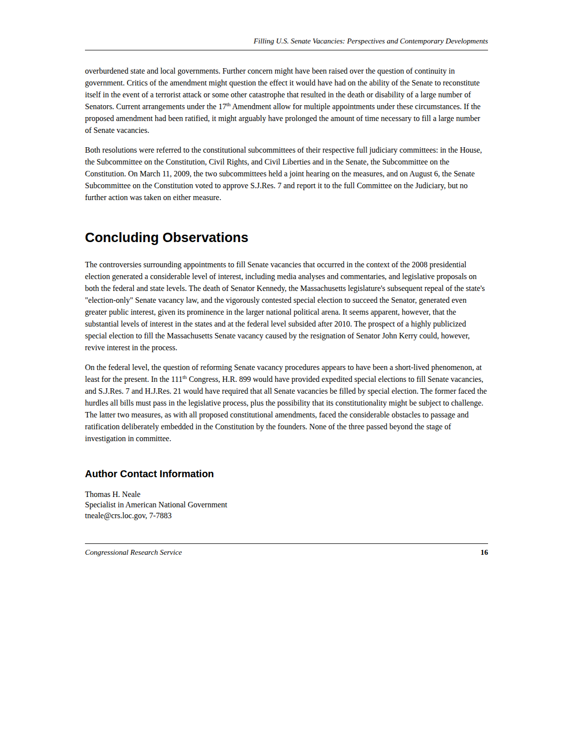Filling U.S. Senate Vacancies: Perspectives and Contemporary Developments
overburdened state and local governments. Further concern might have been raised over the question of continuity in government. Critics of the amendment might question the effect it would have had on the ability of the Senate to reconstitute itself in the event of a terrorist attack or some other catastrophe that resulted in the death or disability of a large number of Senators. Current arrangements under the 17th Amendment allow for multiple appointments under these circumstances. If the proposed amendment had been ratified, it might arguably have prolonged the amount of time necessary to fill a large number of Senate vacancies.
Both resolutions were referred to the constitutional subcommittees of their respective full judiciary committees: in the House, the Subcommittee on the Constitution, Civil Rights, and Civil Liberties and in the Senate, the Subcommittee on the Constitution. On March 11, 2009, the two subcommittees held a joint hearing on the measures, and on August 6, the Senate Subcommittee on the Constitution voted to approve S.J.Res. 7 and report it to the full Committee on the Judiciary, but no further action was taken on either measure.
Concluding Observations
The controversies surrounding appointments to fill Senate vacancies that occurred in the context of the 2008 presidential election generated a considerable level of interest, including media analyses and commentaries, and legislative proposals on both the federal and state levels. The death of Senator Kennedy, the Massachusetts legislature's subsequent repeal of the state's "election-only" Senate vacancy law, and the vigorously contested special election to succeed the Senator, generated even greater public interest, given its prominence in the larger national political arena. It seems apparent, however, that the substantial levels of interest in the states and at the federal level subsided after 2010. The prospect of a highly publicized special election to fill the Massachusetts Senate vacancy caused by the resignation of Senator John Kerry could, however, revive interest in the process.
On the federal level, the question of reforming Senate vacancy procedures appears to have been a short-lived phenomenon, at least for the present. In the 111th Congress, H.R. 899 would have provided expedited special elections to fill Senate vacancies, and S.J.Res. 7 and H.J.Res. 21 would have required that all Senate vacancies be filled by special election. The former faced the hurdles all bills must pass in the legislative process, plus the possibility that its constitutionality might be subject to challenge. The latter two measures, as with all proposed constitutional amendments, faced the considerable obstacles to passage and ratification deliberately embedded in the Constitution by the founders. None of the three passed beyond the stage of investigation in committee.
Author Contact Information
Thomas H. Neale
Specialist in American National Government
tneale@crs.loc.gov, 7-7883
Congressional Research Service 16